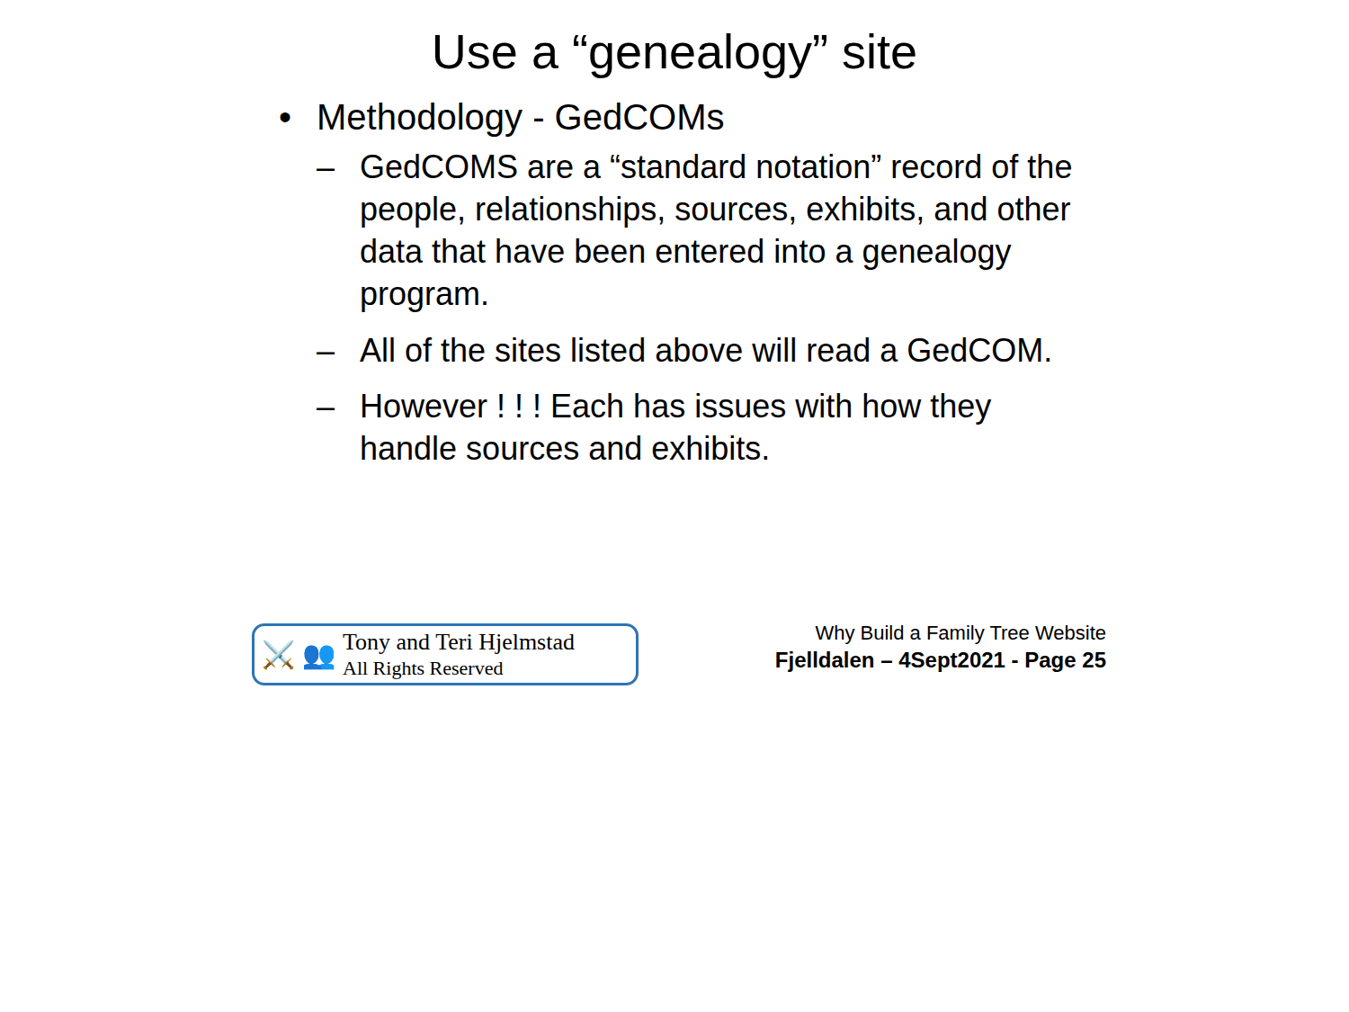Use a “genealogy” site
Methodology - GedCOMs
GedCOMS are a “standard notation” record of the people, relationships, sources, exhibits, and other data that have been entered into a genealogy program.
All of the sites listed above will read a GedCOM.
However ! ! ! Each has issues with how they handle sources and exhibits.
⚔️ 👥 Tony and Teri Hjelmstad
All Rights Reserved
Why Build a Family Tree Website
Fjelldalen – 4Sept2021 - Page 25